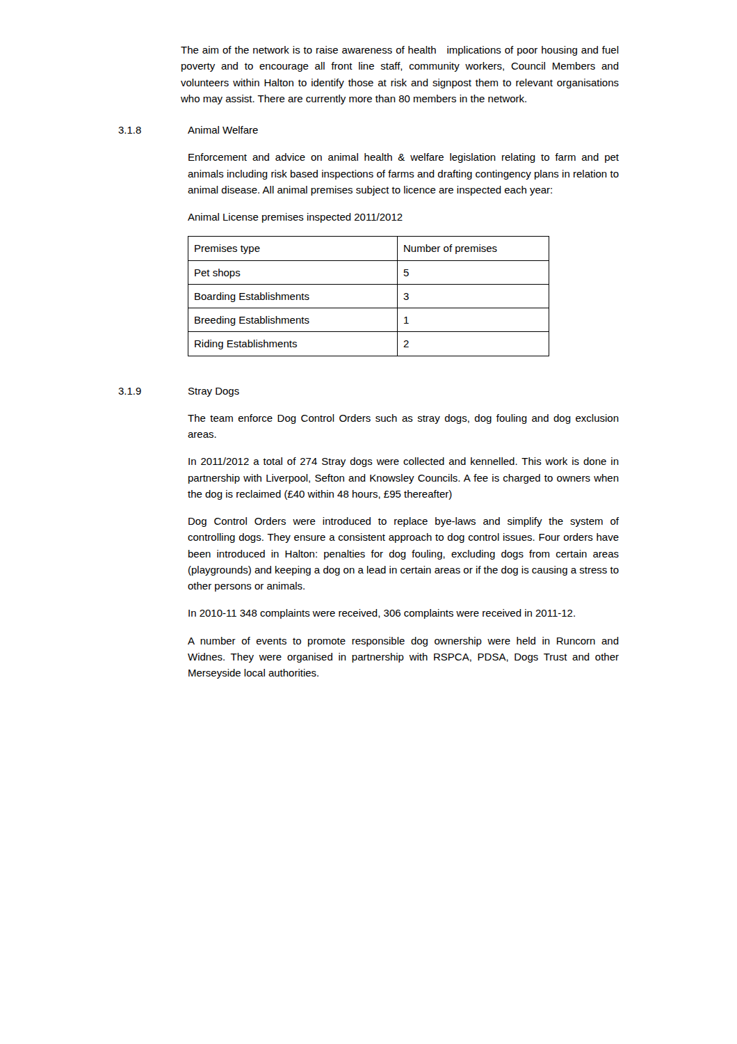The aim of the network is to raise awareness of health implications of poor housing and fuel poverty and to encourage all front line staff, community workers, Council Members and volunteers within Halton to identify those at risk and signpost them to relevant organisations who may assist. There are currently more than 80 members in the network.
3.1.8
Animal Welfare
Enforcement and advice on animal health & welfare legislation relating to farm and pet animals including risk based inspections of farms and drafting contingency plans in relation to animal disease. All animal premises subject to licence are inspected each year:
Animal License premises inspected 2011/2012
| Premises type | Number of premises |
| Pet shops | 5 |
| Boarding Establishments | 3 |
| Breeding Establishments | 1 |
| Riding Establishments | 2 |
3.1.9
Stray Dogs
The team enforce Dog Control Orders such as stray dogs, dog fouling and dog exclusion areas.
In 2011/2012 a total of 274 Stray dogs were collected and kennelled. This work is done in partnership with Liverpool, Sefton and Knowsley Councils. A fee is charged to owners when the dog is reclaimed (£40 within 48 hours, £95 thereafter)
Dog Control Orders were introduced to replace bye-laws and simplify the system of controlling dogs. They ensure a consistent approach to dog control issues. Four orders have been introduced in Halton: penalties for dog fouling, excluding dogs from certain areas (playgrounds) and keeping a dog on a lead in certain areas or if the dog is causing a stress to other persons or animals.
In 2010-11 348 complaints were received, 306 complaints were received in 2011-12.
A number of events to promote responsible dog ownership were held in Runcorn and Widnes. They were organised in partnership with RSPCA, PDSA, Dogs Trust and other Merseyside local authorities.